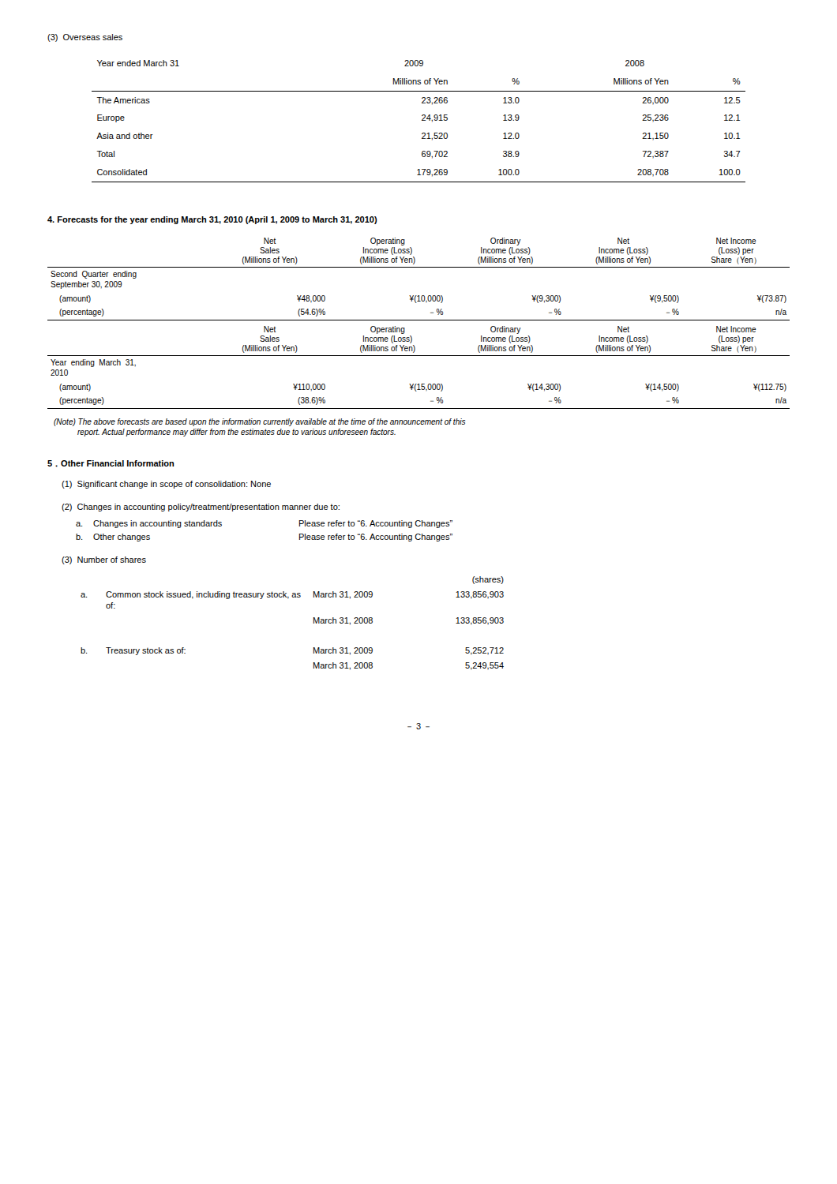(3) Overseas sales
| Year ended March 31 | 2009 | 2008 |
| --- | --- | --- |
| | Millions of Yen | % | Millions of Yen | % |
| The Americas | 23,266 | 13.0 | 26,000 | 12.5 |
| Europe | 24,915 | 13.9 | 25,236 | 12.1 |
| Asia and other | 21,520 | 12.0 | 21,150 | 10.1 |
| Total | 69,702 | 38.9 | 72,387 | 34.7 |
| Consolidated | 179,269 | 100.0 | 208,708 | 100.0 |
4. Forecasts for the year ending March 31, 2010 (April 1, 2009 to March 31, 2010)
| | Net Sales (Millions of Yen) | Operating Income (Loss) (Millions of Yen) | Ordinary Income (Loss) (Millions of Yen) | Net Income (Loss) (Millions of Yen) | Net Income (Loss) per Share（Yen） |
| --- | --- | --- | --- | --- | --- |
| Second Quarter ending September 30, 2009 | | | | | |
| (amount) | ¥48,000 | ¥(10,000) | ¥(9,300) | ¥(9,500) | ¥(73.87) |
| (percentage) | (54.6)% | －% | －% | －% | n/a |
| | Net Sales (Millions of Yen) | Operating Income (Loss) (Millions of Yen) | Ordinary Income (Loss) (Millions of Yen) | Net Income (Loss) (Millions of Yen) | Net Income (Loss) per Share（Yen） |
| --- | --- | --- | --- | --- | --- |
| Year ending March 31, 2010 | | | | | |
| (amount) | ¥110,000 | ¥(15,000) | ¥(14,300) | ¥(14,500) | ¥(112.75) |
| (percentage) | (38.6)% | －% | －% | －% | n/a |
(Note) The above forecasts are based upon the information currently available at the time of the announcement of this report. Actual performance may differ from the estimates due to various unforeseen factors.
5．Other Financial Information
(1) Significant change in scope of consolidation: None
(2) Changes in accounting policy/treatment/presentation manner due to:
a. Changes in accounting standards Please refer to “6. Accounting Changes”
b. Other changes Please refer to “6. Accounting Changes”
(3) Number of shares
| | | | (shares) |
| a. | Common stock issued, including treasury stock, as of: | March 31, 2009 | 133,856,903 |
| | | March 31, 2008 | 133,856,903 |
| b. | Treasury stock as of: | March 31, 2009 | 5,252,712 |
| | | March 31, 2008 | 5,249,554 |
－ 3 －